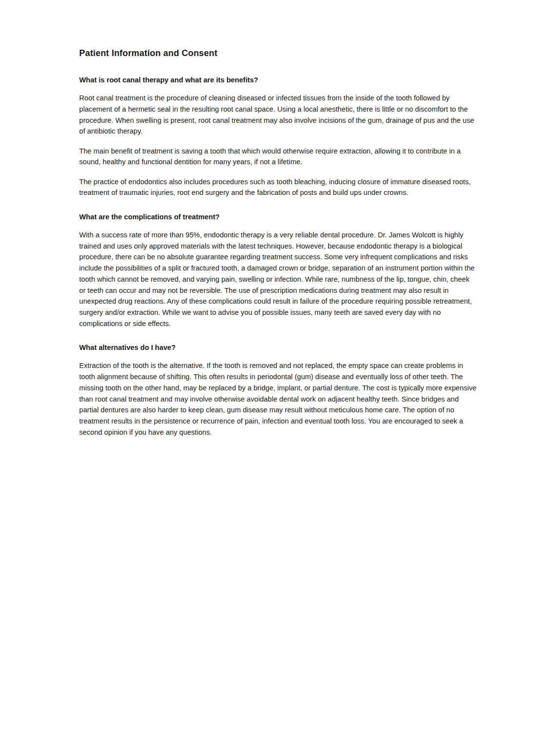Patient Information and Consent
What is root canal therapy and what are its benefits?
Root canal treatment is the procedure of cleaning diseased or infected tissues from the inside of the tooth followed by placement of a hermetic seal in the resulting root canal space. Using a local anesthetic, there is little or no discomfort to the procedure. When swelling is present, root canal treatment may also involve incisions of the gum, drainage of pus and the use of antibiotic therapy.
The main benefit of treatment is saving a tooth that which would otherwise require extraction, allowing it to contribute in a sound, healthy and functional dentition for many years, if not a lifetime.
The practice of endodontics also includes procedures such as tooth bleaching, inducing closure of immature diseased roots, treatment of traumatic injuries, root end surgery and the fabrication of posts and build ups under crowns.
What are the complications of treatment?
With a success rate of more than 95%, endodontic therapy is a very reliable dental procedure. Dr. James Wolcott is highly trained and uses only approved materials with the latest techniques. However, because endodontic therapy is a biological procedure, there can be no absolute guarantee regarding treatment success. Some very infrequent complications and risks include the possibilities of a split or fractured tooth, a damaged crown or bridge, separation of an instrument portion within the tooth which cannot be removed, and varying pain, swelling or infection. While rare, numbness of the lip, tongue, chin, cheek or teeth can occur and may not be reversible. The use of prescription medications during treatment may also result in unexpected drug reactions. Any of these complications could result in failure of the procedure requiring possible retreatment, surgery and/or extraction. While we want to advise you of possible issues, many teeth are saved every day with no complications or side effects.
What alternatives do I have?
Extraction of the tooth is the alternative. If the tooth is removed and not replaced, the empty space can create problems in tooth alignment because of shifting. This often results in periodontal (gum) disease and eventually loss of other teeth. The missing tooth on the other hand, may be replaced by a bridge, implant, or partial denture. The cost is typically more expensive than root canal treatment and may involve otherwise avoidable dental work on adjacent healthy teeth. Since bridges and partial dentures are also harder to keep clean, gum disease may result without meticulous home care. The option of no treatment results in the persistence or recurrence of pain, infection and eventual tooth loss. You are encouraged to seek a second opinion if you have any questions.